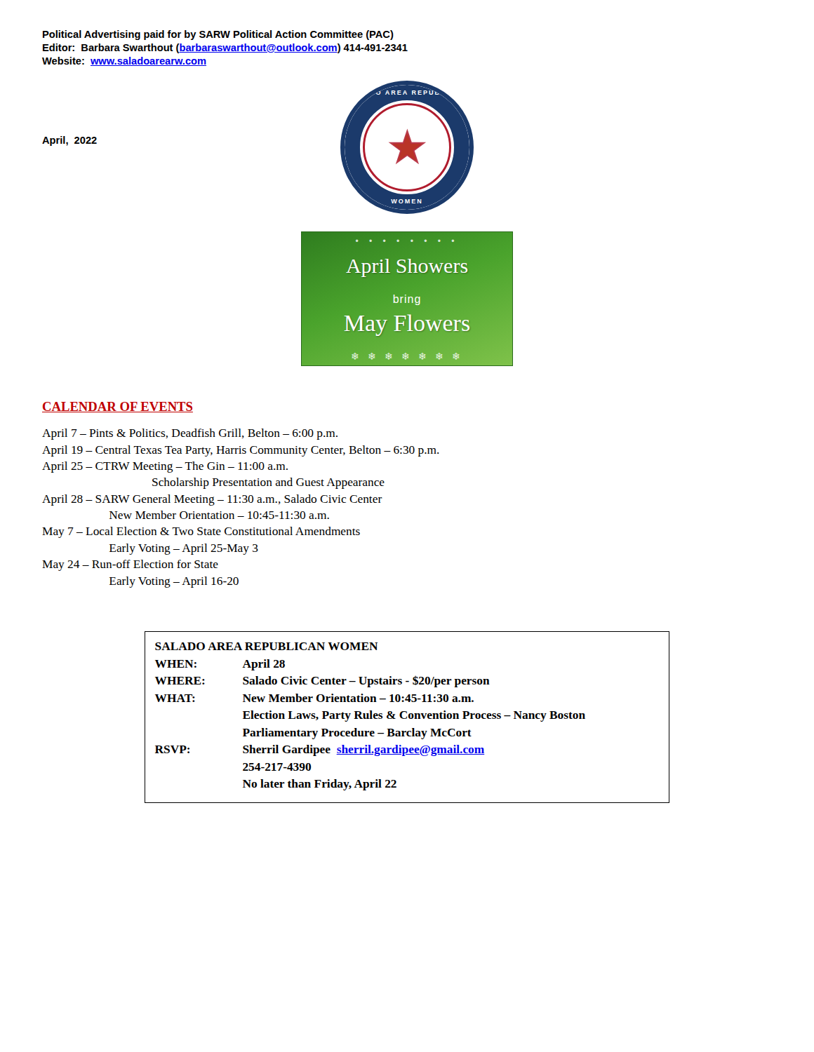Political Advertising paid for by SARW Political Action Committee (PAC)
Editor: Barbara Swarthout (barbaraswarthout@outlook.com) 414-491-2341
Website: www.saladoarearw.com
SALADO AREA REPUBLICAN
WOMEN
★ ★
April, 2022
• • • • • • • •
April Showers
bring
May Flowers
❄ ❄ ❄ ❄ ❄ ❄ ❄
CALENDAR OF EVENTS
April 7 – Pints & Politics, Deadfish Grill, Belton – 6:00 p.m.
April 19 – Central Texas Tea Party, Harris Community Center, Belton – 6:30 p.m.
April 25 – CTRW Meeting – The Gin – 11:00 a.m.
Scholarship Presentation and Guest Appearance April 28 – SARW General Meeting – 11:30 a.m., Salado Civic Center
New Member Orientation – 10:45-11:30 a.m. May 7 – Local Election & Two State Constitutional Amendments
Early Voting – April 25-May 3 May 24 – Run-off Election for State
Early Voting – April 16-20
| SALADO AREA REPUBLICAN WOMEN WHEN: April 28 WHERE: Salado Civic Center – Upstairs - $20/per person WHAT: New Member Orientation – 10:45-11:30 a.m. Election Laws, Party Rules & Convention Process – Nancy Boston Parliamentary Procedure – Barclay McCort RSVP: Sherril Gardipee sherril.gardipee@gmail.com 254-217-4390 No later than Friday, April 22 |